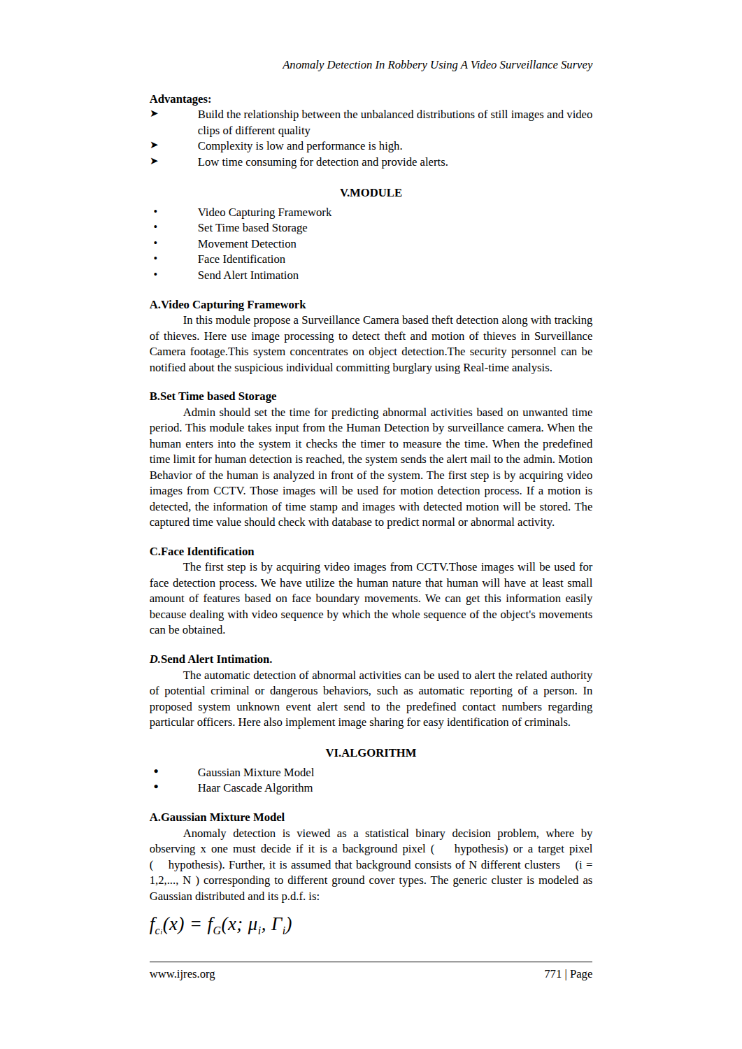Anomaly Detection In Robbery Using A Video Surveillance Survey
Advantages:
Build the relationship between the unbalanced distributions of still images and video clips of different quality
Complexity is low and performance is high.
Low time consuming for detection and provide alerts.
V.MODULE
Video Capturing Framework
Set Time based Storage
Movement Detection
Face Identification
Send Alert Intimation
A.Video Capturing Framework
In this module propose a Surveillance Camera based theft detection along with tracking of thieves. Here use image processing to detect theft and motion of thieves in Surveillance Camera footage.This system concentrates on object detection.The security personnel can be notified about the suspicious individual committing burglary using Real-time analysis.
B.Set Time based Storage
Admin should set the time for predicting abnormal activities based on unwanted time period. This module takes input from the Human Detection by surveillance camera. When the human enters into the system it checks the timer to measure the time. When the predefined time limit for human detection is reached, the system sends the alert mail to the admin. Motion Behavior of the human is analyzed in front of the system. The first step is by acquiring video images from CCTV. Those images will be used for motion detection process. If a motion is detected, the information of time stamp and images with detected motion will be stored. The captured time value should check with database to predict normal or abnormal activity.
C.Face Identification
The first step is by acquiring video images from CCTV.Those images will be used for face detection process. We have utilize the human nature that human will have at least small amount of features based on face boundary movements. We can get this information easily because dealing with video sequence by which the whole sequence of the object's movements can be obtained.
D. Send Alert Intimation.
The automatic detection of abnormal activities can be used to alert the related authority of potential criminal or dangerous behaviors, such as automatic reporting of a person. In proposed system unknown event alert send to the predefined contact numbers regarding particular officers. Here also implement image sharing for easy identification of criminals.
VI.ALGORITHM
Gaussian Mixture Model
Haar Cascade Algorithm
A.Gaussian Mixture Model
Anomaly detection is viewed as a statistical binary decision problem, where by observing x one must decide if it is a background pixel ( hypothesis) or a target pixel ( hypothesis). Further, it is assumed that background consists of N different clusters (i = 1,2,..., N ) corresponding to different ground cover types. The generic cluster is modeled as Gaussian distributed and its p.d.f. is:
fci(x) = fG(x; μi, Γi)
www.ijres.org
771 | Page